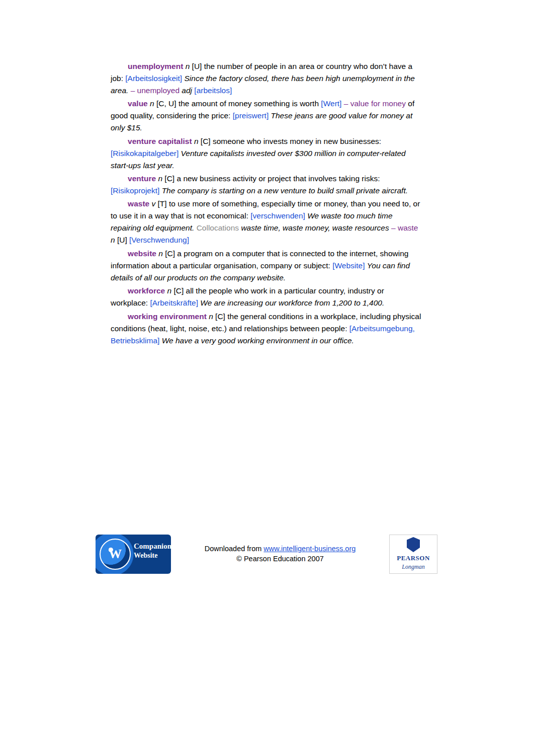unemployment n [U] the number of people in an area or country who don’t have a job: [Arbeitslosigkeit] Since the factory closed, there has been high unemployment in the area. – unemployed adj [arbeitslos]
value n [C, U] the amount of money something is worth [Wert] – value for money of good quality, considering the price: [preiswert] These jeans are good value for money at only $15.
venture capitalist n [C] someone who invests money in new businesses: [Risikokapitalgeber] Venture capitalists invested over $300 million in computer-related start-ups last year.
venture n [C] a new business activity or project that involves taking risks: [Risikoprojekt] The company is starting on a new venture to build small private aircraft.
waste v [T] to use more of something, especially time or money, than you need to, or to use it in a way that is not economical: [verschwenden] We waste too much time repairing old equipment. Collocations waste time, waste money, waste resources – waste n [U] [Verschwendung]
website n [C] a program on a computer that is connected to the internet, showing information about a particular organisation, company or subject: [Website] You can find details of all our products on the company website.
workforce n [C] all the people who work in a particular country, industry or workplace: [Arbeitskräfte] We are increasing our workforce from 1,200 to 1,400.
working environment n [C] the general conditions in a workplace, including physical conditions (heat, light, noise, etc.) and relationships between people: [Arbeitsumgebung, Betriebsklima] We have a very good working environment in our office.
W
CompanionWebsite
Downloaded from www.intelligent-business.org
© Pearson Education 2007
PEARSON
Longman